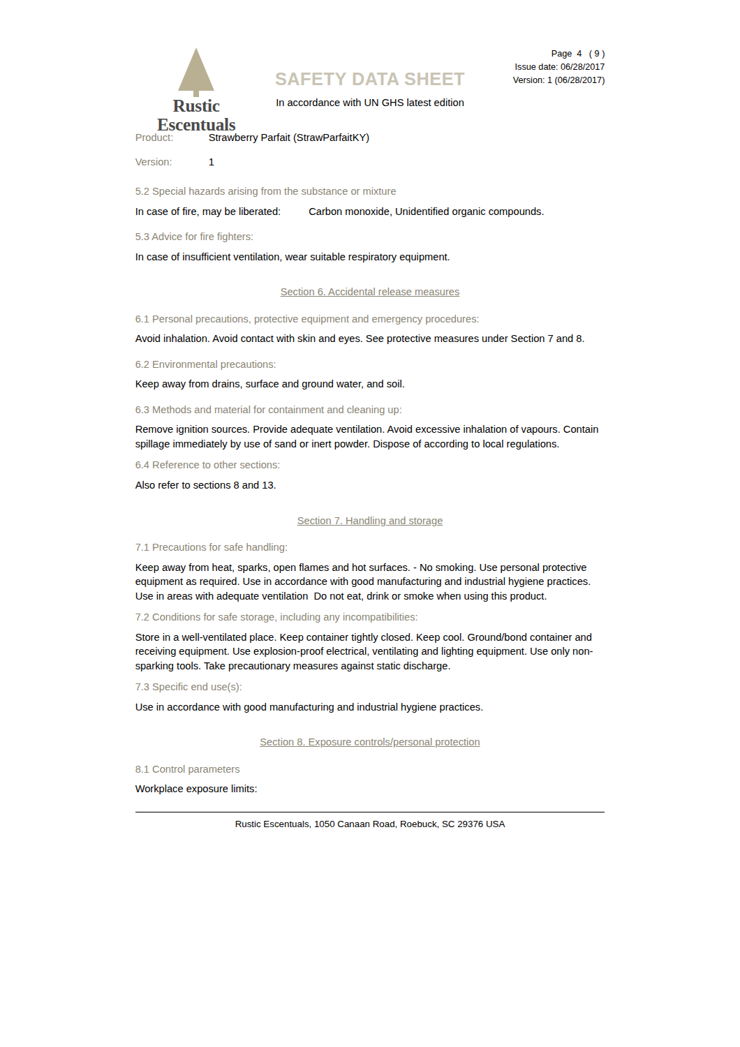Rustic
Escentuals
Page 4 ( 9 )
Issue date: 06/28/2017
Version: 1 (06/28/2017)
SAFETY DATA SHEET
In accordance with UN GHS latest edition
Product: Strawberry Parfait (StrawParfaitKY)
Version: 1
5.2 Special hazards arising from the substance or mixture
In case of fire, may be liberated: Carbon monoxide, Unidentified organic compounds.
5.3 Advice for fire fighters:
In case of insufficient ventilation, wear suitable respiratory equipment.
Section 6. Accidental release measures
6.1 Personal precautions, protective equipment and emergency procedures:
Avoid inhalation. Avoid contact with skin and eyes. See protective measures under Section 7 and 8.
6.2 Environmental precautions:
Keep away from drains, surface and ground water, and soil.
6.3 Methods and material for containment and cleaning up:
Remove ignition sources. Provide adequate ventilation. Avoid excessive inhalation of vapours. Contain spillage immediately by use of sand or inert powder. Dispose of according to local regulations.
6.4 Reference to other sections:
Also refer to sections 8 and 13.
Section 7. Handling and storage
7.1 Precautions for safe handling:
Keep away from heat, sparks, open flames and hot surfaces. - No smoking. Use personal protective equipment as required. Use in accordance with good manufacturing and industrial hygiene practices. Use in areas with adequate ventilation Do not eat, drink or smoke when using this product.
7.2 Conditions for safe storage, including any incompatibilities:
Store in a well-ventilated place. Keep container tightly closed. Keep cool. Ground/bond container and receiving equipment. Use explosion-proof electrical, ventilating and lighting equipment. Use only non-sparking tools. Take precautionary measures against static discharge.
7.3 Specific end use(s):
Use in accordance with good manufacturing and industrial hygiene practices.
Section 8. Exposure controls/personal protection
8.1 Control parameters
Workplace exposure limits:
Rustic Escentuals, 1050 Canaan Road, Roebuck, SC 29376 USA